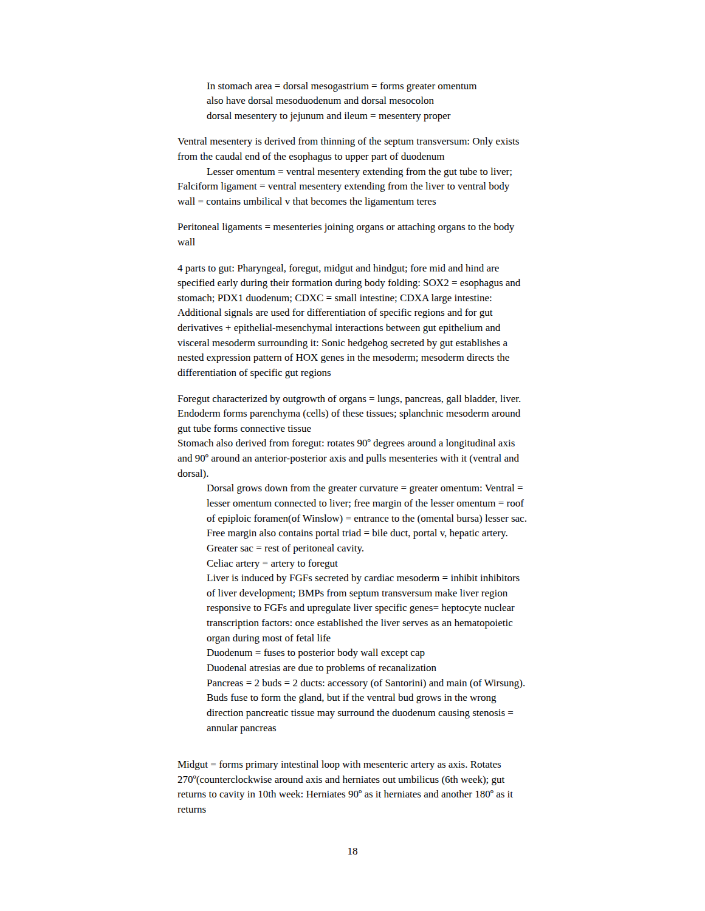In stomach area = dorsal mesogastrium = forms greater omentum
also have dorsal mesoduodenum and dorsal mesocolon
dorsal mesentery to jejunum and ileum = mesentery proper
Ventral mesentery is derived from thinning of the septum transversum: Only exists from the caudal end of the esophagus to upper part of duodenum
Lesser omentum = ventral mesentery extending from the gut tube to liver;
Falciform ligament = ventral mesentery extending from the liver to ventral body wall = contains umbilical v that becomes the ligamentum teres
Peritoneal ligaments = mesenteries joining organs or attaching organs to the body wall
4 parts to gut: Pharyngeal, foregut, midgut and hindgut; fore mid and hind are specified early during their formation during body folding: SOX2 = esophagus and stomach; PDX1 duodenum; CDXC = small intestine; CDXA large intestine: Additional signals are used for differentiation of specific regions and for gut derivatives + epithelial-mesenchymal interactions between gut epithelium and visceral mesoderm surrounding it: Sonic hedgehog secreted by gut establishes a nested expression pattern of HOX genes in the mesoderm; mesoderm directs the differentiation of specific gut regions
Foregut characterized by outgrowth of organs = lungs, pancreas, gall bladder, liver. Endoderm forms parenchyma (cells) of these tissues; splanchnic mesoderm around gut tube forms connective tissue
Stomach also derived from foregut: rotates 90º degrees around a longitudinal axis and 90º around an anterior-posterior axis and pulls mesenteries with it (ventral and dorsal).
Dorsal grows down from the greater curvature = greater omentum: Ventral = lesser omentum connected to liver; free margin of the lesser omentum = roof of epiploic foramen(of Winslow) = entrance to the (omental bursa) lesser sac. Free margin also contains portal triad = bile duct, portal v, hepatic artery. Greater sac = rest of peritoneal cavity.
Celiac artery = artery to foregut
Liver is induced by FGFs secreted by cardiac mesoderm = inhibit inhibitors of liver development; BMPs from septum transversum make liver region responsive to FGFs and upregulate liver specific genes= heptocyte nuclear transcription factors: once established the liver serves as an hematopoietic organ during most of fetal life
Duodenum = fuses to posterior body wall except cap
Duodenal atresias are due to problems of recanalization
Pancreas = 2 buds = 2 ducts: accessory (of Santorini) and main (of Wirsung). Buds fuse to form the gland, but if the ventral bud grows in the wrong direction pancreatic tissue may surround the duodenum causing stenosis = annular pancreas
Midgut = forms primary intestinal loop with mesenteric artery as axis. Rotates 270º(counterclockwise around axis and herniates out umbilicus (6th week); gut returns to cavity in 10th week: Herniates 90º as it herniates and another 180º as it returns
18